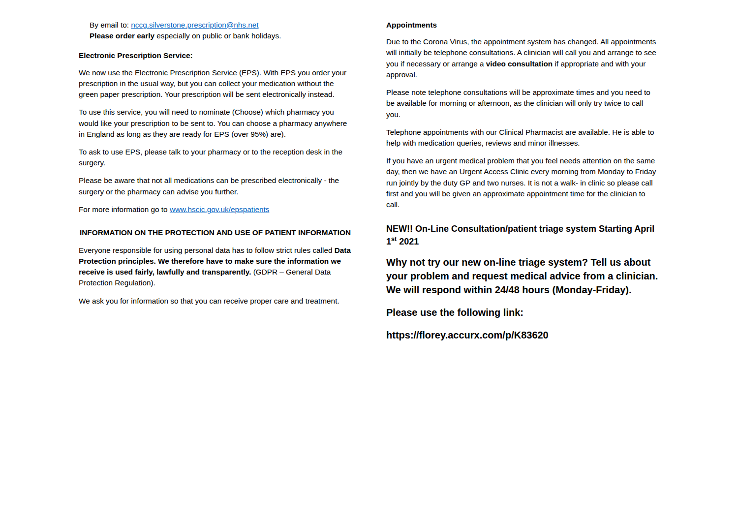By email to: nccg.silverstone.prescription@nhs.net
Please order early especially on public or bank holidays.
Electronic Prescription Service:
We now use the Electronic Prescription Service (EPS). With EPS you order your prescription in the usual way, but you can collect your medication without the green paper prescription. Your prescription will be sent electronically instead.
To use this service, you will need to nominate (Choose) which pharmacy you would like your prescription to be sent to. You can choose a pharmacy anywhere in England as long as they are ready for EPS (over 95%) are).
To ask to use EPS, please talk to your pharmacy or to the reception desk in the surgery.
Please be aware that not all medications can be prescribed electronically - the surgery or the pharmacy can advise you further.
For more information go to www.hscic.gov.uk/epspatients
INFORMATION ON THE PROTECTION AND USE OF PATIENT INFORMATION
Everyone responsible for using personal data has to follow strict rules called Data Protection principles. We therefore have to make sure the information we receive is used fairly, lawfully and transparently. (GDPR – General Data Protection Regulation).
We ask you for information so that you can receive proper care and treatment.
Appointments
Due to the Corona Virus, the appointment system has changed. All appointments will initially be telephone consultations. A clinician will call you and arrange to see you if necessary or arrange a video consultation if appropriate and with your approval.
Please note telephone consultations will be approximate times and you need to be available for morning or afternoon, as the clinician will only try twice to call you.
Telephone appointments with our Clinical Pharmacist are available. He is able to help with medication queries, reviews and minor illnesses.
If you have an urgent medical problem that you feel needs attention on the same day, then we have an Urgent Access Clinic every morning from Monday to Friday run jointly by the duty GP and two nurses. It is not a walk- in clinic so please call first and you will be given an approximate appointment time for the clinician to call.
NEW!! On-Line Consultation/patient triage system Starting April 1st 2021
Why not try our new on-line triage system? Tell us about your problem and request medical advice from a clinician. We will respond within 24/48 hours (Monday-Friday).
Please use the following link:
https://florey.accurx.com/p/K83620